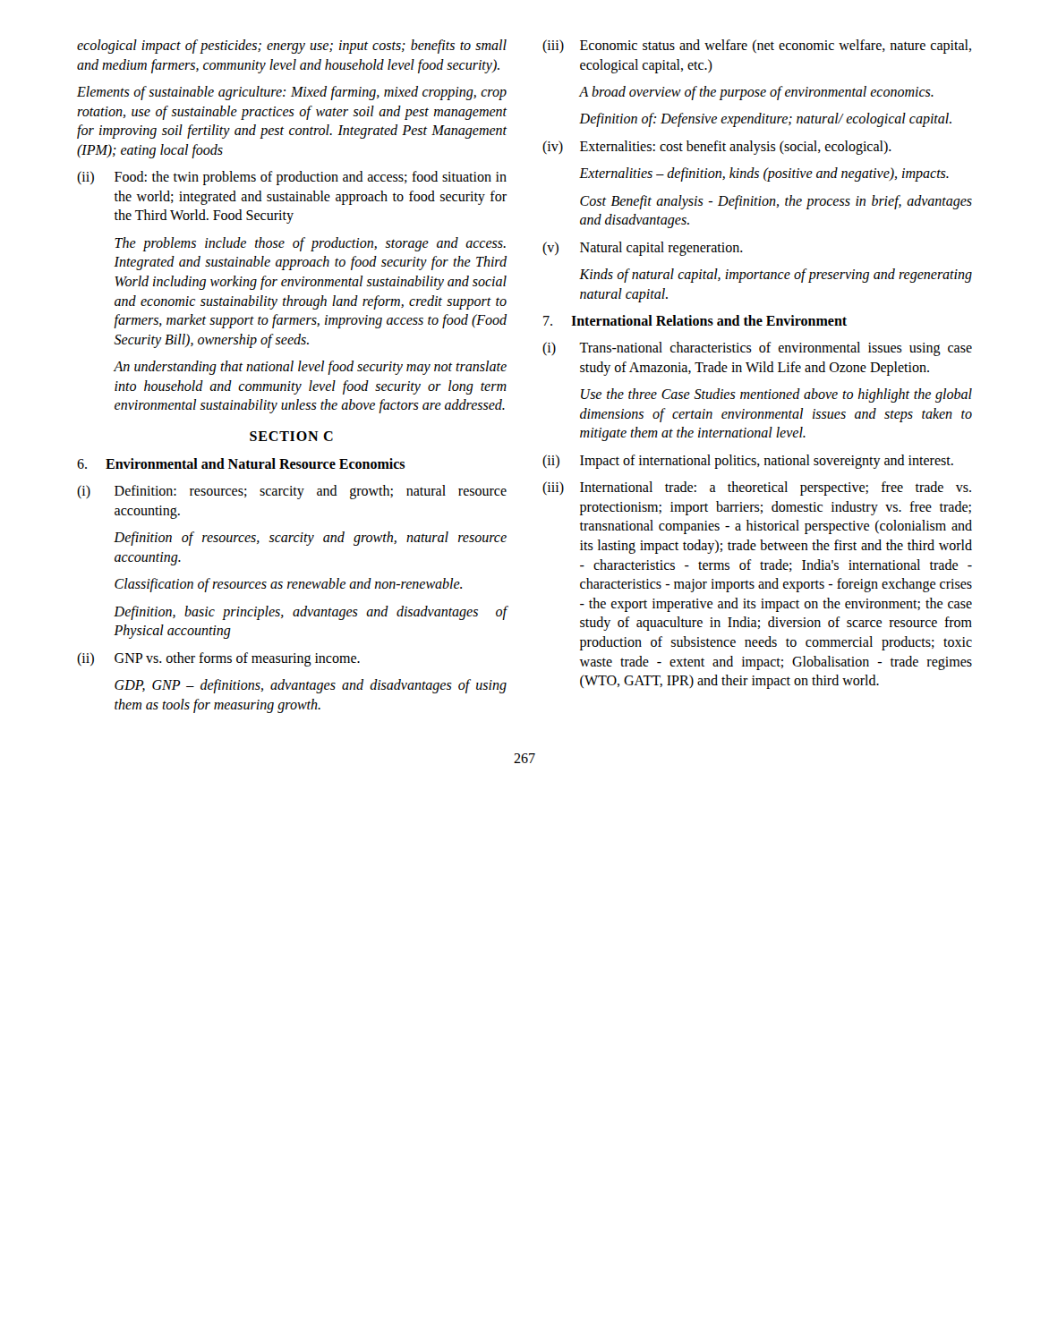ecological impact of pesticides; energy use; input costs; benefits to small and medium farmers, community level and household level food security).
Elements of sustainable agriculture: Mixed farming, mixed cropping, crop rotation, use of sustainable practices of water soil and pest management for improving soil fertility and pest control. Integrated Pest Management (IPM); eating local foods
(ii)
Food: the twin problems of production and access; food situation in the world; integrated and sustainable approach to food security for the Third World. Food Security
The problems include those of production, storage and access. Integrated and sustainable approach to food security for the Third World including working for environmental sustainability and social and economic sustainability through land reform, credit support to farmers, market support to farmers, improving access to food (Food Security Bill), ownership of seeds.
An understanding that national level food security may not translate into household and community level food security or long term environmental sustainability unless the above factors are addressed.
SECTION C
6.
Environmental and Natural Resource Economics
(i)
Definition: resources; scarcity and growth; natural resource accounting.
Definition of resources, scarcity and growth, natural resource accounting.
Classification of resources as renewable and non-renewable.
Definition, basic principles, advantages and disadvantages of Physical accounting
(ii)
GNP vs. other forms of measuring income.
GDP, GNP – definitions, advantages and disadvantages of using them as tools for measuring growth.
(iii)
Economic status and welfare (net economic welfare, nature capital, ecological capital, etc.)
A broad overview of the purpose of environmental economics.
Definition of: Defensive expenditure; natural/ ecological capital.
(iv)
Externalities: cost benefit analysis (social, ecological).
Externalities – definition, kinds (positive and negative), impacts.
Cost Benefit analysis - Definition, the process in brief, advantages and disadvantages.
(v)
Natural capital regeneration.
Kinds of natural capital, importance of preserving and regenerating natural capital.
7.
International Relations and the Environment
(i)
Trans-national characteristics of environmental issues using case study of Amazonia, Trade in Wild Life and Ozone Depletion.
Use the three Case Studies mentioned above to highlight the global dimensions of certain environmental issues and steps taken to mitigate them at the international level.
(ii)
Impact of international politics, national sovereignty and interest.
(iii)
International trade: a theoretical perspective; free trade vs. protectionism; import barriers; domestic industry vs. free trade; transnational companies - a historical perspective (colonialism and its lasting impact today); trade between the first and the third world - characteristics - terms of trade; India's international trade - characteristics - major imports and exports - foreign exchange crises - the export imperative and its impact on the environment; the case study of aquaculture in India; diversion of scarce resource from production of subsistence needs to commercial products; toxic waste trade - extent and impact; Globalisation - trade regimes (WTO, GATT, IPR) and their impact on third world.
267